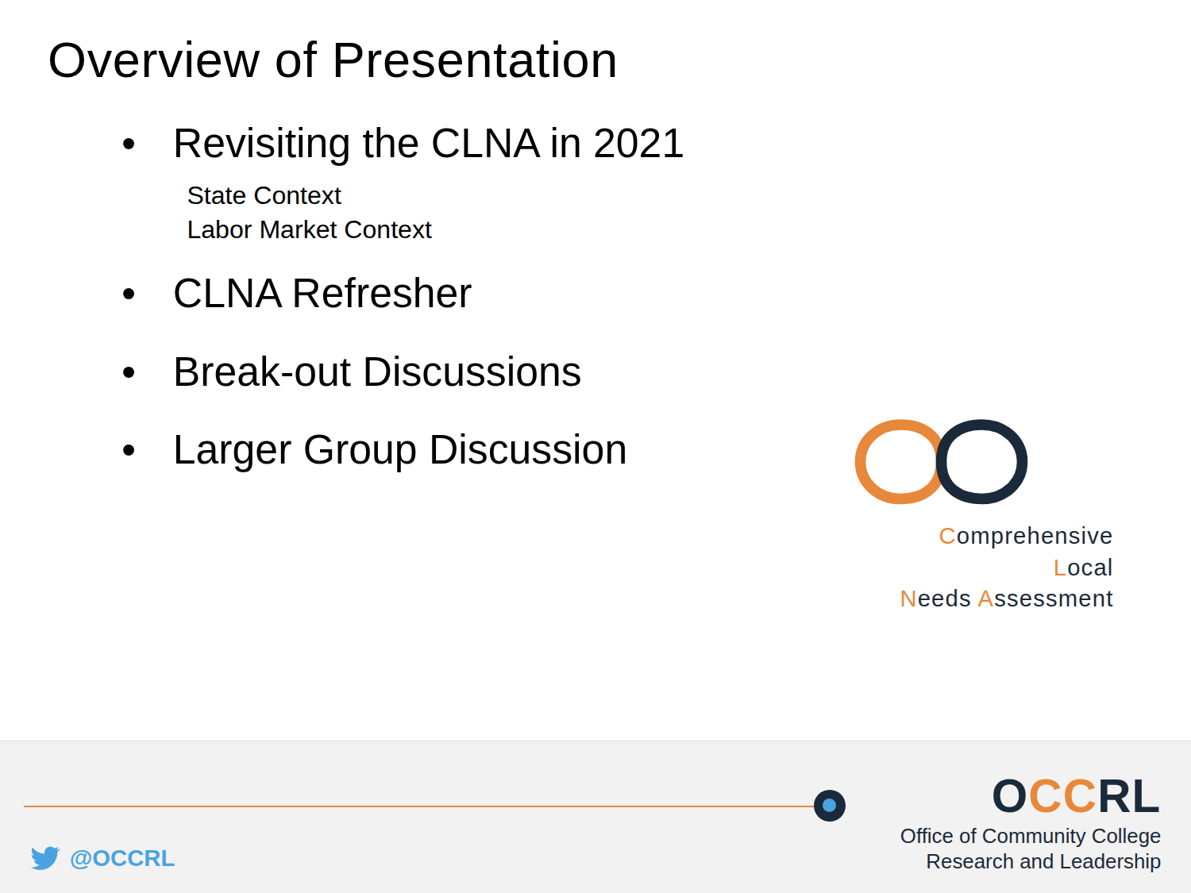Overview of Presentation
Revisiting the CLNA in 2021
State Context
Labor Market Context
CLNA Refresher
Break-out Discussions
Larger Group Discussion
Comprehensive
Local
Needs Assessment
@OCCRL
OCC RL
Office of Community College
Research and Leadership